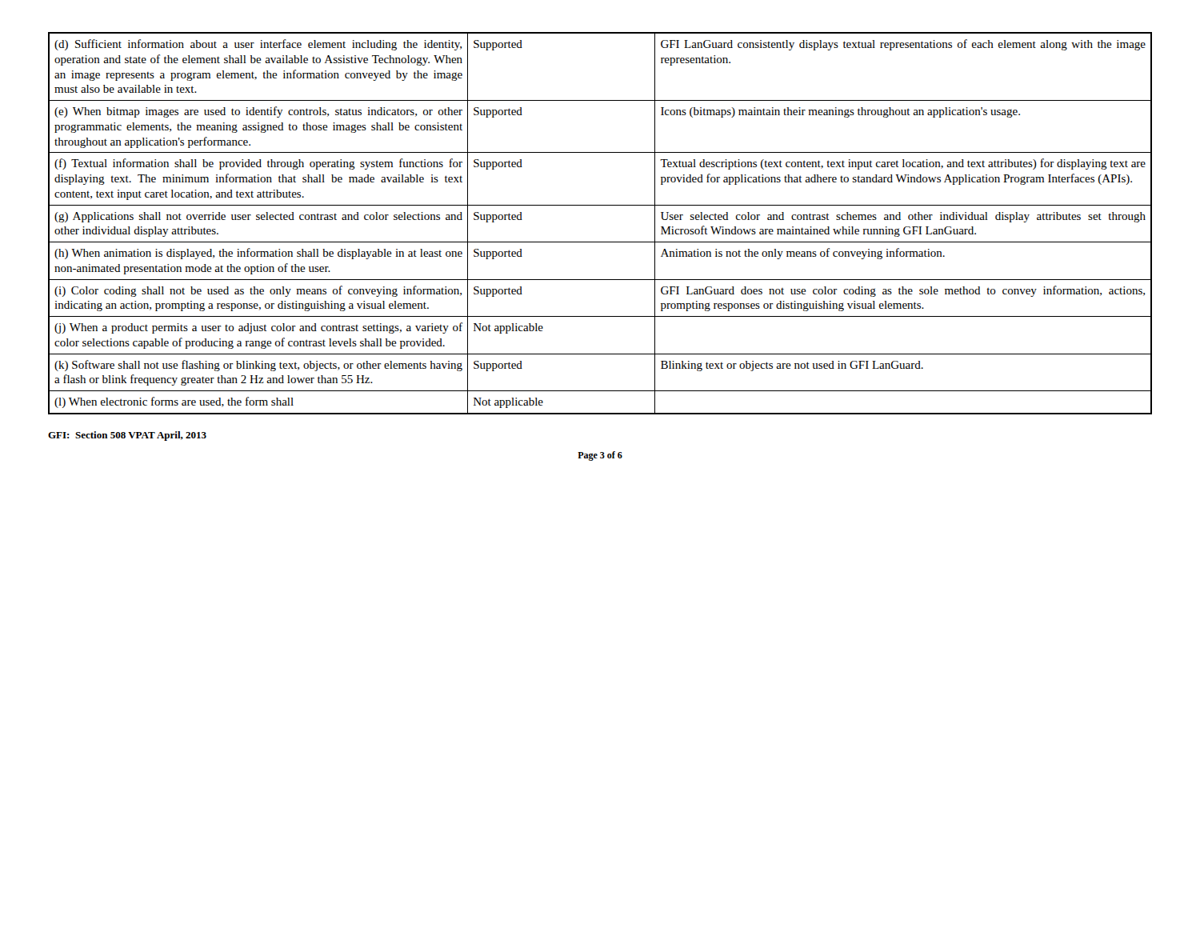| (d) Sufficient information about a user interface element including the identity, operation and state of the element shall be available to Assistive Technology. When an image represents a program element, the information conveyed by the image must also be available in text. | Supported | GFI LanGuard consistently displays textual representations of each element along with the image representation. |
| (e) When bitmap images are used to identify controls, status indicators, or other programmatic elements, the meaning assigned to those images shall be consistent throughout an application's performance. | Supported | Icons (bitmaps) maintain their meanings throughout an application's usage. |
| (f) Textual information shall be provided through operating system functions for displaying text. The minimum information that shall be made available is text content, text input caret location, and text attributes. | Supported | Textual descriptions (text content, text input caret location, and text attributes) for displaying text are provided for applications that adhere to standard Windows Application Program Interfaces (APIs). |
| (g) Applications shall not override user selected contrast and color selections and other individual display attributes. | Supported | User selected color and contrast schemes and other individual display attributes set through Microsoft Windows are maintained while running GFI LanGuard. |
| (h) When animation is displayed, the information shall be displayable in at least one non-animated presentation mode at the option of the user. | Supported | Animation is not the only means of conveying information. |
| (i) Color coding shall not be used as the only means of conveying information, indicating an action, prompting a response, or distinguishing a visual element. | Supported | GFI LanGuard does not use color coding as the sole method to convey information, actions, prompting responses or distinguishing visual elements. |
| (j) When a product permits a user to adjust color and contrast settings, a variety of color selections capable of producing a range of contrast levels shall be provided. | Not applicable | |
| (k) Software shall not use flashing or blinking text, objects, or other elements having a flash or blink frequency greater than 2 Hz and lower than 55 Hz. | Supported | Blinking text or objects are not used in GFI LanGuard. |
| (l) When electronic forms are used, the form shall | Not applicable | |
GFI: Section 508 VPAT April, 2013
Page 3 of 6